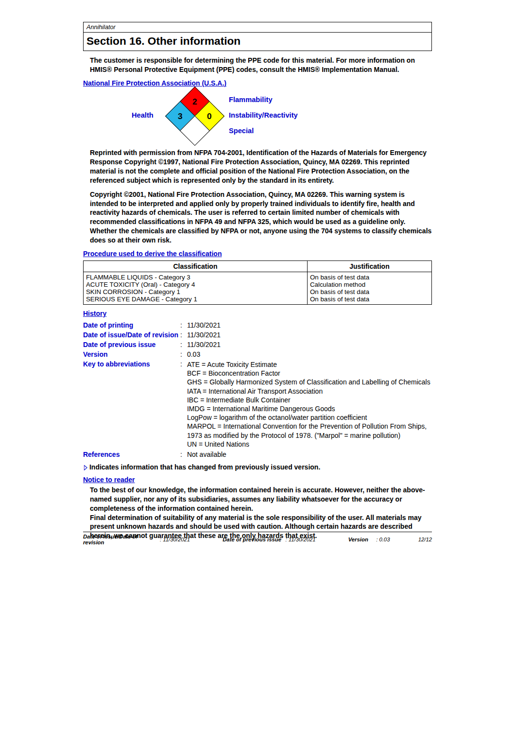Annihilator
Section 16. Other information
The customer is responsible for determining the PPE code for this material. For more information on HMIS® Personal Protective Equipment (PPE) codes, consult the HMIS® Implementation Manual.
National Fire Protection Association (U.S.A.)
2
3
0
Flammability
Instability/Reactivity
Special
Health
Reprinted with permission from NFPA 704-2001, Identification of the Hazards of Materials for Emergency Response Copyright ©1997, National Fire Protection Association, Quincy, MA 02269. This reprinted material is not the complete and official position of the National Fire Protection Association, on the referenced subject which is represented only by the standard in its entirety.
Copyright ©2001, National Fire Protection Association, Quincy, MA 02269. This warning system is intended to be interpreted and applied only by properly trained individuals to identify fire, health and reactivity hazards of chemicals. The user is referred to certain limited number of chemicals with recommended classifications in NFPA 49 and NFPA 325, which would be used as a guideline only. Whether the chemicals are classified by NFPA or not, anyone using the 704 systems to classify chemicals does so at their own risk.
Procedure used to derive the classification
| Classification | Justification |
| --- | --- |
| FLAMMABLE LIQUIDS - Category 3 ACUTE TOXICITY (Oral) - Category 4 SKIN CORROSION - Category 1 SERIOUS EYE DAMAGE - Category 1 | On basis of test data Calculation method On basis of test data On basis of test data |
History
| Date of printing | : | 11/30/2021 |
| Date of issue/Date of revision | : | 11/30/2021 |
| Date of previous issue | : | 11/30/2021 |
| Version | : | 0.03 |
| Key to abbreviations | : | ATE = Acute Toxicity Estimate BCF = Bioconcentration Factor GHS = Globally Harmonized System of Classification and Labelling of Chemicals IATA = International Air Transport Association IBC = Intermediate Bulk Container IMDG = International Maritime Dangerous Goods LogPow = logarithm of the octanol/water partition coefficient MARPOL = International Convention for the Prevention of Pollution From Ships, 1973 as modified by the Protocol of 1978. ("Marpol" = marine pollution) UN = United Nations |
| References | : | Not available |
▷Indicates information that has changed from previously issued version.
Notice to reader
To the best of our knowledge, the information contained herein is accurate. However, neither the above-named supplier, nor any of its subsidiaries, assumes any liability whatsoever for the accuracy or completeness of the information contained herein.
Final determination of suitability of any material is the sole responsibility of the user. All materials may present unknown hazards and should be used with caution. Although certain hazards are described herein, we cannot guarantee that these are the only hazards that exist.
| Date of issue/Date of revision | : 11/30/2021 | Date of previous issue | : 11/30/2021 | Version | : 0.03 | 12/12 |